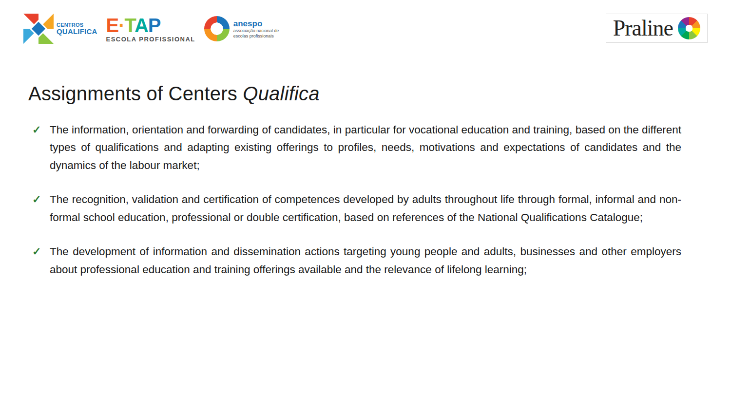CENTROS QUALIFICA
E·TAP
ESCOLA PROFISSIONAL
anespo
associação nacional de escolas profissionais
Praline
Assignments of Centers Qualifica
The information, orientation and forwarding of candidates, in particular for vocational education and training, based on the different types of qualifications and adapting existing offerings to profiles, needs, motivations and expectations of candidates and the dynamics of the labour market;
The recognition, validation and certification of competences developed by adults throughout life through formal, informal and non-formal school education, professional or double certification, based on references of the National Qualifications Catalogue;
The development of information and dissemination actions targeting young people and adults, businesses and other employers about professional education and training offerings available and the relevance of lifelong learning;